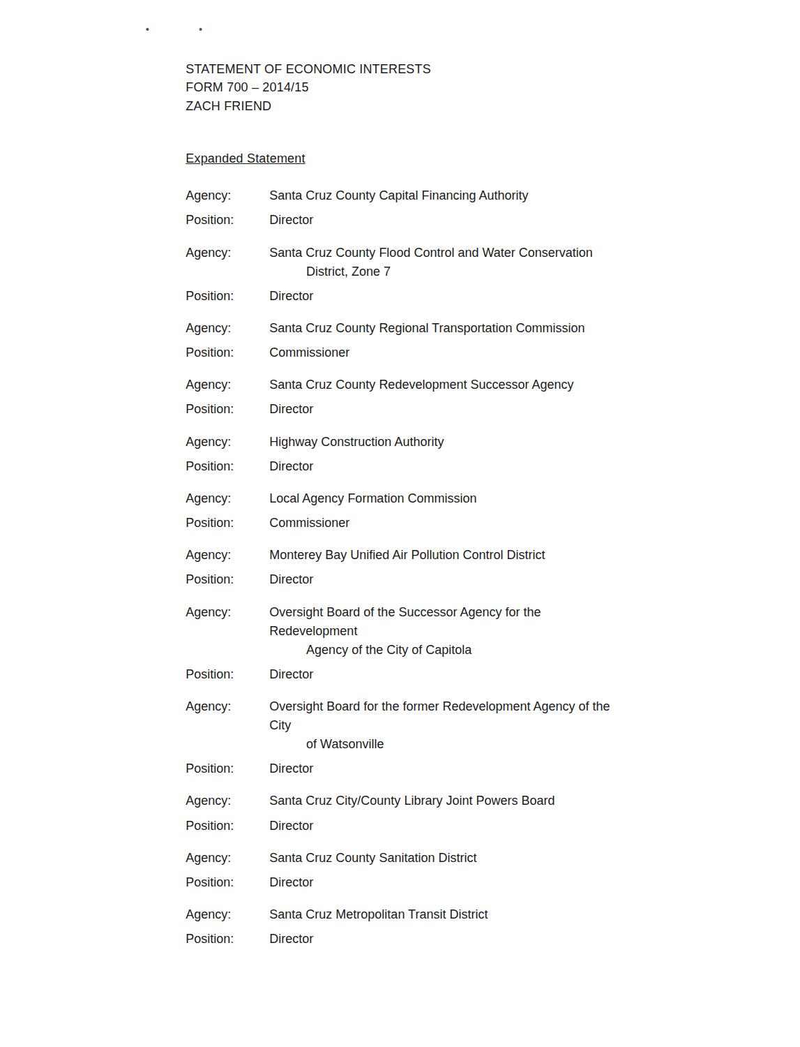• •
STATEMENT OF ECONOMIC INTERESTS
FORM 700 – 2014/15
ZACH FRIEND
Expanded Statement
| Agency: | Santa Cruz County Capital Financing Authority |
| Position: | Director |
| Agency: | Santa Cruz County Flood Control and Water Conservation District, Zone 7 |
| Position: | Director |
| Agency: | Santa Cruz County Regional Transportation Commission |
| Position: | Commissioner |
| Agency: | Santa Cruz County Redevelopment Successor Agency |
| Position: | Director |
| Agency: | Highway Construction Authority |
| Position: | Director |
| Agency: | Local Agency Formation Commission |
| Position: | Commissioner |
| Agency: | Monterey Bay Unified Air Pollution Control District |
| Position: | Director |
| Agency: | Oversight Board of the Successor Agency for the Redevelopment Agency of the City of Capitola |
| Position: | Director |
| Agency: | Oversight Board for the former Redevelopment Agency of the City of Watsonville |
| Position: | Director |
| Agency: | Santa Cruz City/County Library Joint Powers Board |
| Position: | Director |
| Agency: | Santa Cruz County Sanitation District |
| Position: | Director |
| Agency: | Santa Cruz Metropolitan Transit District |
| Position: | Director |